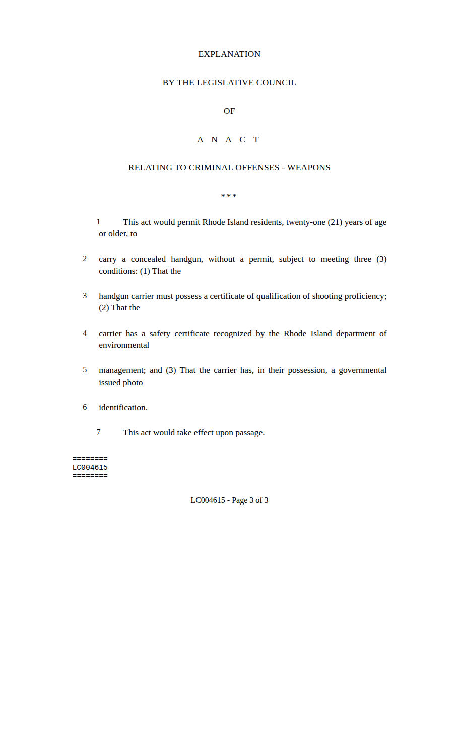EXPLANATION
BY THE LEGISLATIVE COUNCIL
OF
A N A C T
RELATING TO CRIMINAL OFFENSES - WEAPONS
***
This act would permit Rhode Island residents, twenty-one (21) years of age or older, to
carry a concealed handgun, without a permit, subject to meeting three (3) conditions: (1) That the
handgun carrier must possess a certificate of qualification of shooting proficiency; (2) That the
carrier has a safety certificate recognized by the Rhode Island department of environmental
management; and (3) That the carrier has, in their possession, a governmental issued photo
identification.
This act would take effect upon passage.
========
LC004615
========
LC004615 - Page 3 of 3